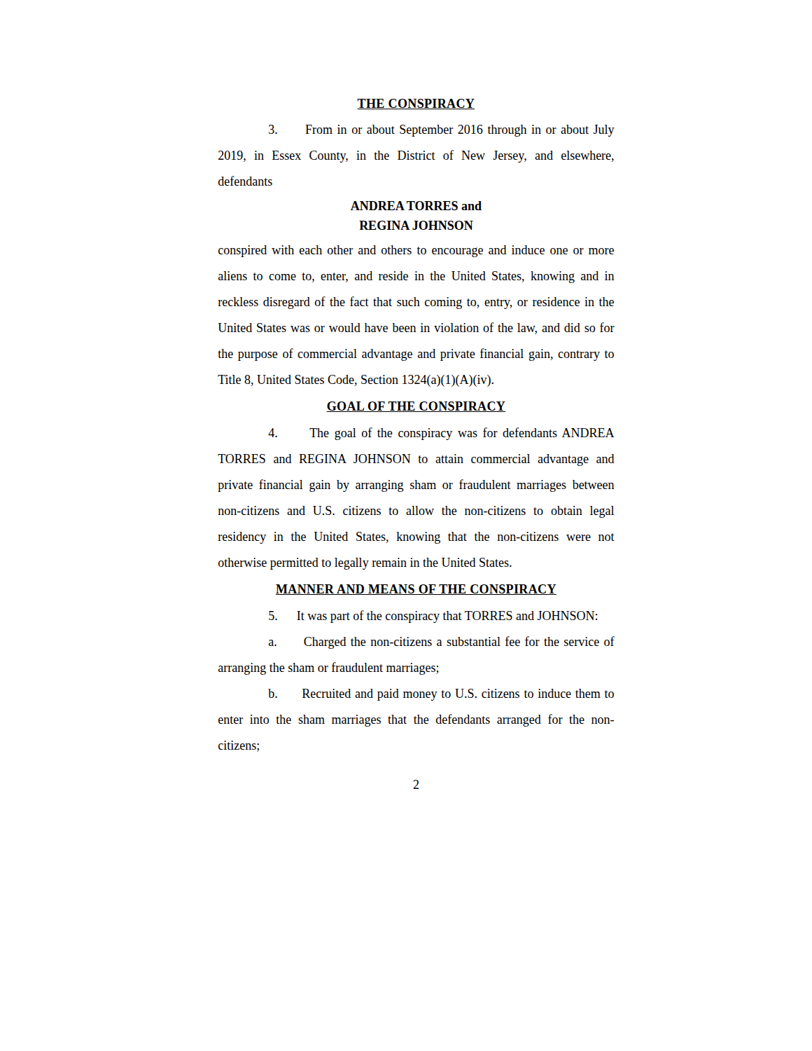The Conspiracy
3. From in or about September 2016 through in or about July 2019, in Essex County, in the District of New Jersey, and elsewhere, defendants
ANDREA TORRES and
REGINA JOHNSON
conspired with each other and others to encourage and induce one or more aliens to come to, enter, and reside in the United States, knowing and in reckless disregard of the fact that such coming to, entry, or residence in the United States was or would have been in violation of the law, and did so for the purpose of commercial advantage and private financial gain, contrary to Title 8, United States Code, Section 1324(a)(1)(A)(iv).
Goal of the Conspiracy
4. The goal of the conspiracy was for defendants ANDREA TORRES and REGINA JOHNSON to attain commercial advantage and private financial gain by arranging sham or fraudulent marriages between non-citizens and U.S. citizens to allow the non-citizens to obtain legal residency in the United States, knowing that the non-citizens were not otherwise permitted to legally remain in the United States.
Manner and Means of the Conspiracy
5. It was part of the conspiracy that TORRES and JOHNSON:
a. Charged the non-citizens a substantial fee for the service of arranging the sham or fraudulent marriages;
b. Recruited and paid money to U.S. citizens to induce them to enter into the sham marriages that the defendants arranged for the non-citizens;
2